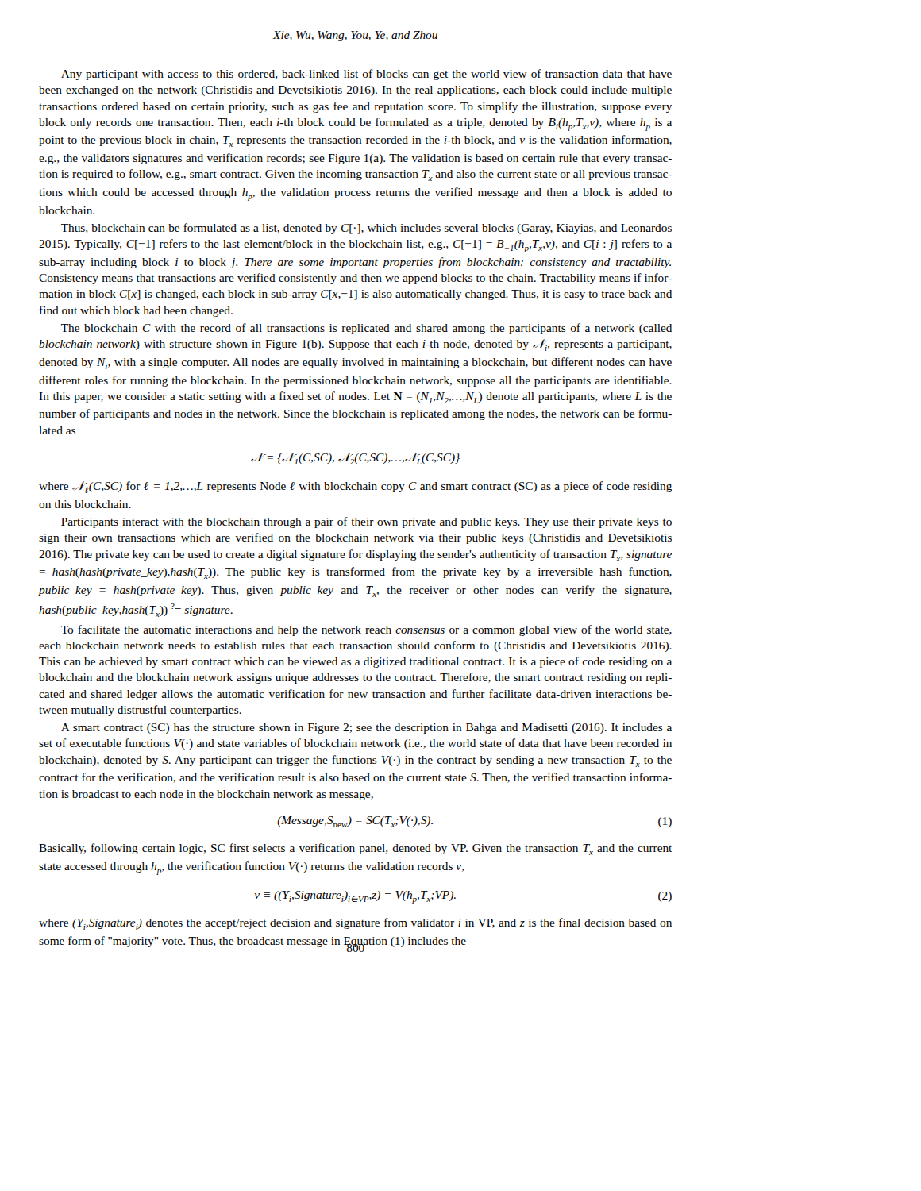Xie, Wu, Wang, You, Ye, and Zhou
Any participant with access to this ordered, back-linked list of blocks can get the world view of transaction data that have been exchanged on the network (Christidis and Devetsikiotis 2016). In the real applications, each block could include multiple transactions ordered based on certain priority, such as gas fee and reputation score. To simplify the illustration, suppose every block only records one transaction. Then, each i-th block could be formulated as a triple, denoted by Bi(hp,Tx,v), where hp is a point to the previous block in chain, Tx represents the transaction recorded in the i-th block, and v is the validation information, e.g., the validators signatures and verification records; see Figure 1(a). The validation is based on certain rule that every transaction is required to follow, e.g., smart contract. Given the incoming transaction Tx and also the current state or all previous transactions which could be accessed through hp, the validation process returns the verified message and then a block is added to blockchain.
Thus, blockchain can be formulated as a list, denoted by C[·], which includes several blocks (Garay, Kiayias, and Leonardos 2015). Typically, C[−1] refers to the last element/block in the blockchain list, e.g., C[−1] = B−1(hp,Tx,v), and C[i : j] refers to a sub-array including block i to block j. There are some important properties from blockchain: consistency and tractability. Consistency means that transactions are verified consistently and then we append blocks to the chain. Tractability means if information in block C[x] is changed, each block in sub-array C[x,−1] is also automatically changed. Thus, it is easy to trace back and find out which block had been changed.
The blockchain C with the record of all transactions is replicated and shared among the participants of a network (called blockchain network) with structure shown in Figure 1(b). Suppose that each i-th node, denoted by 𝒩i, represents a participant, denoted by Ni, with a single computer. All nodes are equally involved in maintaining a blockchain, but different nodes can have different roles for running the blockchain. In the permissioned blockchain network, suppose all the participants are identifiable. In this paper, we consider a static setting with a fixed set of nodes. Let N = (N1,N2,…,NL) denote all participants, where L is the number of participants and nodes in the network. Since the blockchain is replicated among the nodes, the network can be formulated as
𝒩 = {𝒩1(C,SC), 𝒩2(C,SC),…,𝒩L(C,SC)}
where 𝒩ℓ(C,SC) for ℓ = 1,2,…,L represents Node ℓ with blockchain copy C and smart contract (SC) as a piece of code residing on this blockchain.
Participants interact with the blockchain through a pair of their own private and public keys. They use their private keys to sign their own transactions which are verified on the blockchain network via their public keys (Christidis and Devetsikiotis 2016). The private key can be used to create a digital signature for displaying the sender's authenticity of transaction Tx, signature = hash(hash(private_key),hash(Tx)). The public key is transformed from the private key by a irreversible hash function, public_key = hash(private_key). Thus, given public_key and Tx, the receiver or other nodes can verify the signature, hash(public_key,hash(Tx)) ?= signature.
To facilitate the automatic interactions and help the network reach consensus or a common global view of the world state, each blockchain network needs to establish rules that each transaction should conform to (Christidis and Devetsikiotis 2016). This can be achieved by smart contract which can be viewed as a digitized traditional contract. It is a piece of code residing on a blockchain and the blockchain network assigns unique addresses to the contract. Therefore, the smart contract residing on replicated and shared ledger allows the automatic verification for new transaction and further facilitate data-driven interactions between mutually distrustful counterparties.
A smart contract (SC) has the structure shown in Figure 2; see the description in Bahga and Madisetti (2016). It includes a set of executable functions V(·) and state variables of blockchain network (i.e., the world state of data that have been recorded in blockchain), denoted by S. Any participant can trigger the functions V(·) in the contract by sending a new transaction Tx to the contract for the verification, and the verification result is also based on the current state S. Then, the verified transaction information is broadcast to each node in the blockchain network as message,
(Message,Snew) = SC(Tx;V(·),S).(1)
Basically, following certain logic, SC first selects a verification panel, denoted by VP. Given the transaction Tx and the current state accessed through hp, the verification function V(·) returns the validation records v,
v ≡ ((Yi,Signaturei)i∈VP,z) = V(hp,Tx;VP).(2)
where (Yi,Signaturei) denotes the accept/reject decision and signature from validator i in VP, and z is the final decision based on some form of "majority" vote. Thus, the broadcast message in Equation (1) includes the800